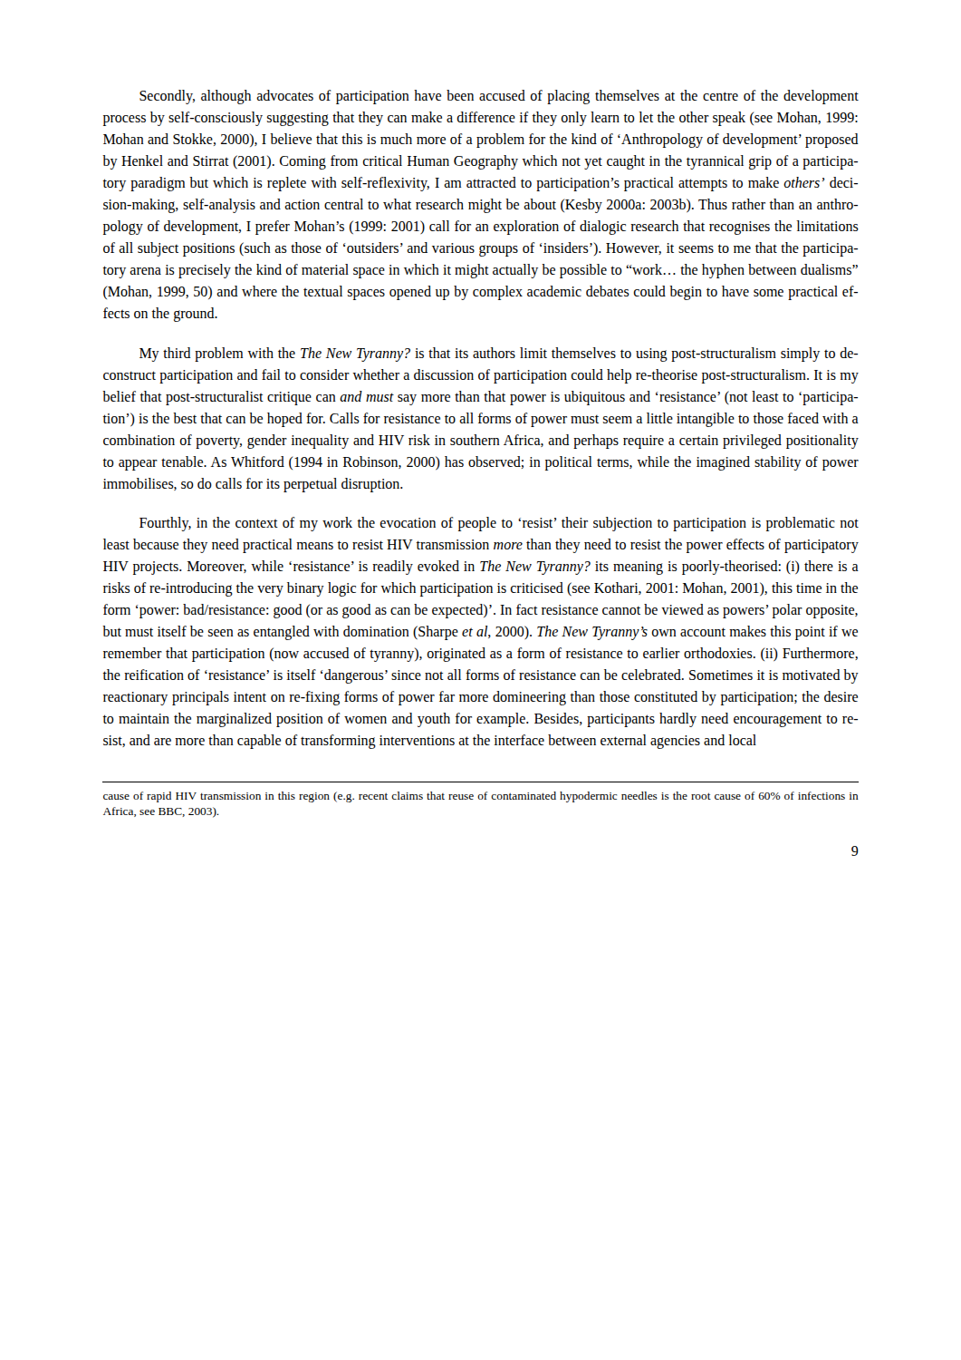Secondly, although advocates of participation have been accused of placing themselves at the centre of the development process by self-consciously suggesting that they can make a difference if they only learn to let the other speak (see Mohan, 1999: Mohan and Stokke, 2000), I believe that this is much more of a problem for the kind of ‘Anthropology of development’ proposed by Henkel and Stirrat (2001). Coming from critical Human Geography which not yet caught in the tyrannical grip of a participatory paradigm but which is replete with self-reflexivity, I am attracted to participation’s practical attempts to make others’ decision-making, self-analysis and action central to what research might be about (Kesby 2000a: 2003b). Thus rather than an anthropology of development, I prefer Mohan’s (1999: 2001) call for an exploration of dialogic research that recognises the limitations of all subject positions (such as those of ‘outsiders’ and various groups of ‘insiders’). However, it seems to me that the participatory arena is precisely the kind of material space in which it might actually be possible to “work… the hyphen between dualisms” (Mohan, 1999, 50) and where the textual spaces opened up by complex academic debates could begin to have some practical effects on the ground.
My third problem with the The New Tyranny? is that its authors limit themselves to using post-structuralism simply to deconstruct participation and fail to consider whether a discussion of participation could help re-theorise post-structuralism. It is my belief that post-structuralist critique can and must say more than that power is ubiquitous and ‘resistance’ (not least to ‘participation’) is the best that can be hoped for. Calls for resistance to all forms of power must seem a little intangible to those faced with a combination of poverty, gender inequality and HIV risk in southern Africa, and perhaps require a certain privileged positionality to appear tenable. As Whitford (1994 in Robinson, 2000) has observed; in political terms, while the imagined stability of power immobilises, so do calls for its perpetual disruption.
Fourthly, in the context of my work the evocation of people to ‘resist’ their subjection to participation is problematic not least because they need practical means to resist HIV transmission more than they need to resist the power effects of participatory HIV projects. Moreover, while ‘resistance’ is readily evoked in The New Tyranny? its meaning is poorly-theorised: (i) there is a risks of re-introducing the very binary logic for which participation is criticised (see Kothari, 2001: Mohan, 2001), this time in the form ‘power: bad/resistance: good (or as good as can be expected)’. In fact resistance cannot be viewed as powers’ polar opposite, but must itself be seen as entangled with domination (Sharpe et al, 2000). The New Tyranny’s own account makes this point if we remember that participation (now accused of tyranny), originated as a form of resistance to earlier orthodoxies. (ii) Furthermore, the reification of ‘resistance’ is itself ‘dangerous’ since not all forms of resistance can be celebrated. Sometimes it is motivated by reactionary principals intent on re-fixing forms of power far more domineering than those constituted by participation; the desire to maintain the marginalized position of women and youth for example. Besides, participants hardly need encouragement to resist, and are more than capable of transforming interventions at the interface between external agencies and local
cause of rapid HIV transmission in this region (e.g. recent claims that reuse of contaminated hypodermic needles is the root cause of 60% of infections in Africa, see BBC, 2003).
9